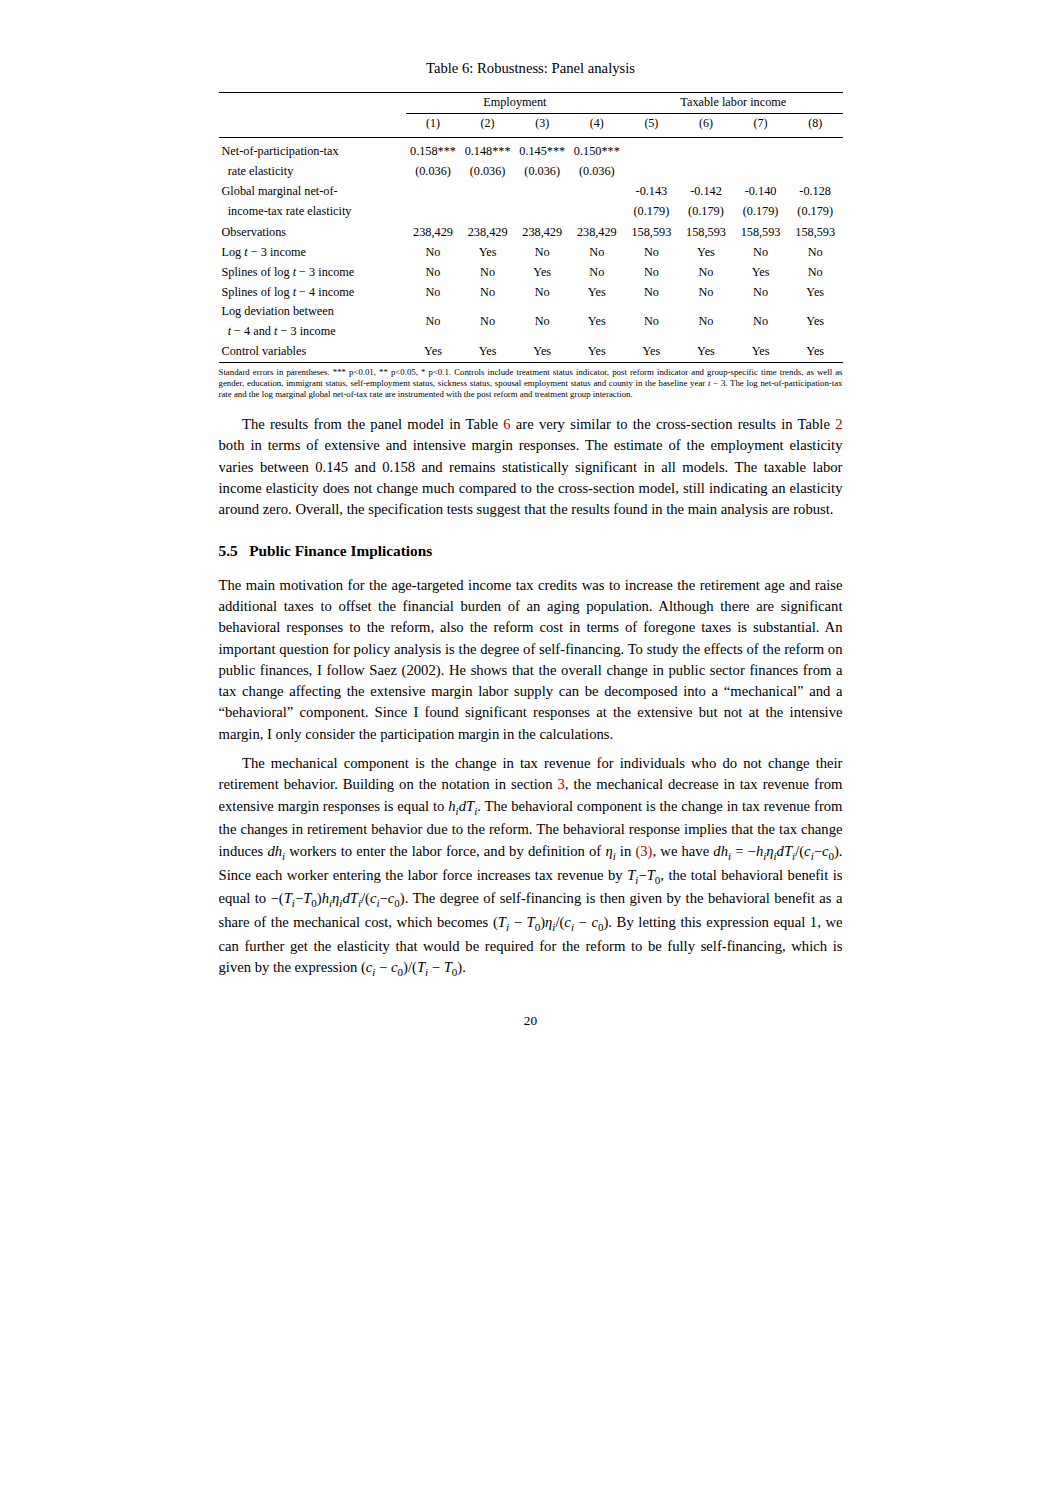Table 6: Robustness: Panel analysis
| | Employment | Taxable labor income |
| | (1) | (2) | (3) | (4) | (5) | (6) | (7) | (8) |
| Net-of-participation-tax | 0.158*** | 0.148*** | 0.145*** | 0.150*** | | | | |
| rate elasticity | (0.036) | (0.036) | (0.036) | (0.036) | | | | |
| Global marginal net-of- | | | | | -0.143 | -0.142 | -0.140 | -0.128 |
| income-tax rate elasticity | | | | | (0.179) | (0.179) | (0.179) | (0.179) |
| Observations | 238,429 | 238,429 | 238,429 | 238,429 | 158,593 | 158,593 | 158,593 | 158,593 |
| Log t − 3 income | No | Yes | No | No | No | Yes | No | No |
| Splines of log t − 3 income | No | No | Yes | No | No | No | Yes | No |
| Splines of log t − 4 income | No | No | No | Yes | No | No | No | Yes |
| Log deviation between | No | No | No | Yes | No | No | No | Yes |
| t − 4 and t − 3 income |
| Control variables | Yes | Yes | Yes | Yes | Yes | Yes | Yes | Yes |
Standard errors in parentheses. *** p<0.01, ** p<0.05, * p<0.1. Controls include treatment status indicator, post reform indicator and group-specific time trends, as well as gender, education, immigrant status, self-employment status, sickness status, spousal employment status and county in the baseline year t − 3. The log net-of-participation-tax rate and the log marginal global net-of-tax rate are instrumented with the post reform and treatment group interaction.
The results from the panel model in Table 6 are very similar to the cross-section results in Table 2 both in terms of extensive and intensive margin responses. The estimate of the employment elasticity varies between 0.145 and 0.158 and remains statistically significant in all models. The taxable labor income elasticity does not change much compared to the cross-section model, still indicating an elasticity around zero. Overall, the specification tests suggest that the results found in the main analysis are robust.
5.5 Public Finance Implications
The main motivation for the age-targeted income tax credits was to increase the retirement age and raise additional taxes to offset the financial burden of an aging population. Although there are significant behavioral responses to the reform, also the reform cost in terms of foregone taxes is substantial. An important question for policy analysis is the degree of self-financing. To study the effects of the reform on public finances, I follow Saez (2002). He shows that the overall change in public sector finances from a tax change affecting the extensive margin labor supply can be decomposed into a “mechanical” and a “behavioral” component. Since I found significant responses at the extensive but not at the intensive margin, I only consider the participation margin in the calculations.
The mechanical component is the change in tax revenue for individuals who do not change their retirement behavior. Building on the notation in section 3, the mechanical decrease in tax revenue from extensive margin responses is equal to hidTi. The behavioral component is the change in tax revenue from the changes in retirement behavior due to the reform. The behavioral response implies that the tax change induces dhi workers to enter the labor force, and by definition of ηi in (3), we have dhi = −hiηidTi/(ci−c 0). Since each worker entering the labor force increases tax revenue by Ti−T 0, the total behavioral benefit is equal to −(Ti−T 0)hiηidTi/(ci−c 0). The degree of self-financing is then given by the behavioral benefit as a share of the mechanical cost, which becomes (Ti − T 0)ηi/(ci − c 0). By letting this expression equal 1, we can further get the elasticity that would be required for the reform to be fully self-financing, which is given by the expression (ci − c 0)/(Ti − T 0).
20